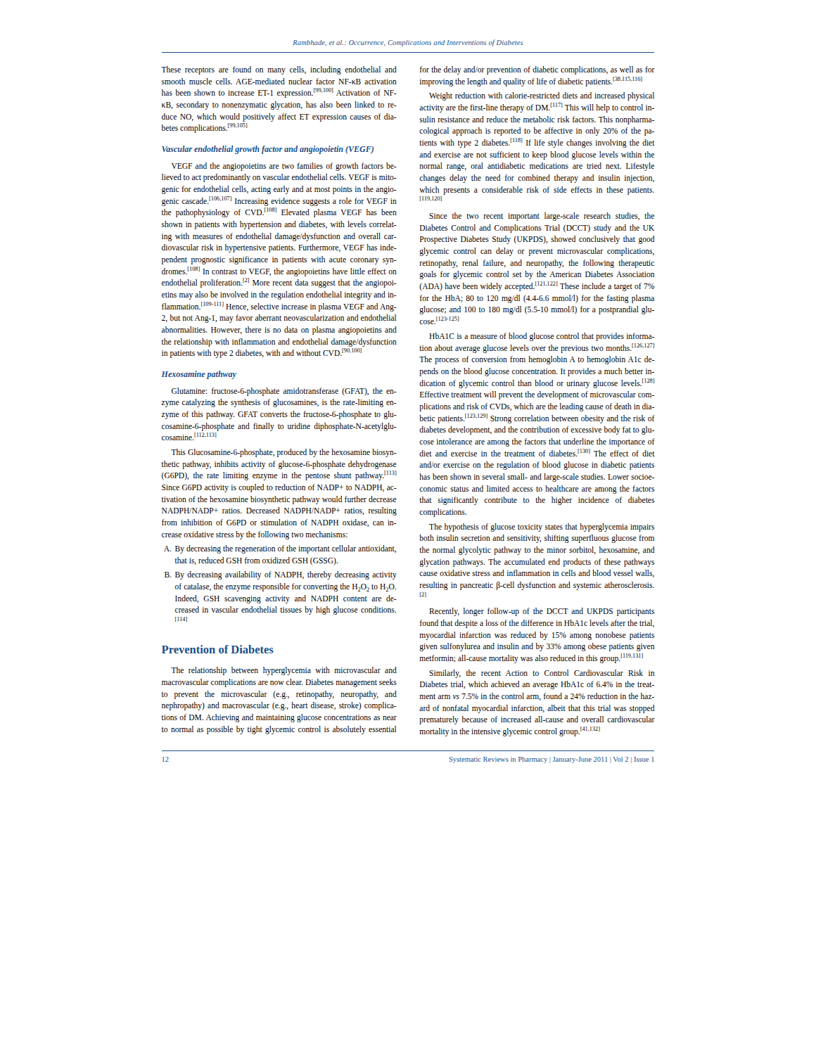Rambhade, et al.: Occurrence, Complications and Interventions of Diabetes
These receptors are found on many cells, including endothelial and smooth muscle cells. AGE-mediated nuclear factor NF-κB activation has been shown to increase ET-1 expression.[99,100] Activation of NF-κB, secondary to nonenzymatic glycation, has also been linked to reduce NO, which would positively affect ET expression causes of diabetes complications.[99,105]
Vascular endothelial growth factor and angiopoietin (VEGF)
VEGF and the angiopoietins are two families of growth factors believed to act predominantly on vascular endothelial cells. VEGF is mitogenic for endothelial cells, acting early and at most points in the angiogenic cascade.[106,107] Increasing evidence suggests a role for VEGF in the pathophysiology of CVD.[108] Elevated plasma VEGF has been shown in patients with hypertension and diabetes, with levels correlating with measures of endothelial damage/dysfunction and overall cardiovascular risk in hypertensive patients. Furthermore, VEGF has independent prognostic significance in patients with acute coronary syndromes.[108] In contrast to VEGF, the angiopoietins have little effect on endothelial proliferation.[2] More recent data suggest that the angiopoietins may also be involved in the regulation endothelial integrity and inflammation.[109-111] Hence, selective increase in plasma VEGF and Ang-2, but not Ang-1, may favor aberrant neovascularization and endothelial abnormalities. However, there is no data on plasma angiopoietins and the relationship with inflammation and endothelial damage/dysfunction in patients with type 2 diabetes, with and without CVD.[90,100]
Hexosamine pathway
Glutamine: fructose-6-phosphate amidotransferase (GFAT), the enzyme catalyzing the synthesis of glucosamines, is the rate-limiting enzyme of this pathway. GFAT converts the fructose-6-phosphate to glucosamine-6-phosphate and finally to uridine diphosphate-N-acetylglucosamine.[112,113]
This Glucosamine-6-phosphate, produced by the hexosamine biosynthetic pathway, inhibits activity of glucose-6-phosphate dehydrogenase (G6PD), the rate limiting enzyme in the pentose shunt pathway.[113] Since G6PD activity is coupled to reduction of NADP+ to NADPH, activation of the hexosamine biosynthetic pathway would further decrease NADPH/NADP+ ratios. Decreased NADPH/NADP+ ratios, resulting from inhibition of G6PD or stimulation of NADPH oxidase, can increase oxidative stress by the following two mechanisms:
By decreasing the regeneration of the important cellular antioxidant, that is, reduced GSH from oxidized GSH (GSSG).
By decreasing availability of NADPH, thereby decreasing activity of catalase, the enzyme responsible for converting the H2O2 to H2O. Indeed, GSH scavenging activity and NADPH content are decreased in vascular endothelial tissues by high glucose conditions.[114]
Prevention of Diabetes
The relationship between hyperglycemia with microvascular and macrovascular complications are now clear. Diabetes management seeks to prevent the microvascular (e.g., retinopathy, neuropathy, and nephropathy) and macrovascular (e.g., heart disease, stroke) complications of DM. Achieving and maintaining glucose concentrations as near to normal as possible by tight glycemic control is absolutely essential for the delay and/or prevention of diabetic complications, as well as for improving the length and quality of life of diabetic patients.[38,115,116]
Weight reduction with calorie-restricted diets and increased physical activity are the first-line therapy of DM.[117] This will help to control insulin resistance and reduce the metabolic risk factors. This nonpharmacological approach is reported to be affective in only 20% of the patients with type 2 diabetes.[118] If life style changes involving the diet and exercise are not sufficient to keep blood glucose levels within the normal range, oral antidiabetic medications are tried next. Lifestyle changes delay the need for combined therapy and insulin injection, which presents a considerable risk of side effects in these patients.[119,120]
Since the two recent important large-scale research studies, the Diabetes Control and Complications Trial (DCCT) study and the UK Prospective Diabetes Study (UKPDS), showed conclusively that good glycemic control can delay or prevent microvascular complications, retinopathy, renal failure, and neuropathy, the following therapeutic goals for glycemic control set by the American Diabetes Association (ADA) have been widely accepted.[121,122] These include a target of 7% for the HbA; 80 to 120 mg/dl (4.4-6.6 mmol/l) for the fasting plasma glucose; and 100 to 180 mg/dl (5.5-10 mmol/l) for a postprandial glucose.[123-125]
HbA1C is a measure of blood glucose control that provides information about average glucose levels over the previous two months.[126,127] The process of conversion from hemoglobin A to hemoglobin A1c depends on the blood glucose concentration. It provides a much better indication of glycemic control than blood or urinary glucose levels.[128] Effective treatment will prevent the development of microvascular complications and risk of CVDs, which are the leading cause of death in diabetic patients.[123,129] Strong correlation between obesity and the risk of diabetes development, and the contribution of excessive body fat to glucose intolerance are among the factors that underline the importance of diet and exercise in the treatment of diabetes.[130] The effect of diet and/or exercise on the regulation of blood glucose in diabetic patients has been shown in several small- and large-scale studies. Lower socioeconomic status and limited access to healthcare are among the factors that significantly contribute to the higher incidence of diabetes complications.
The hypothesis of glucose toxicity states that hyperglycemia impairs both insulin secretion and sensitivity, shifting superfluous glucose from the normal glycolytic pathway to the minor sorbitol, hexosamine, and glycation pathways. The accumulated end products of these pathways cause oxidative stress and inflammation in cells and blood vessel walls, resulting in pancreatic β-cell dysfunction and systemic atherosclerosis.[2]
Recently, longer follow-up of the DCCT and UKPDS participants found that despite a loss of the difference in HbA1c levels after the trial, myocardial infarction was reduced by 15% among nonobese patients given sulfonylurea and insulin and by 33% among obese patients given metformin; all-cause mortality was also reduced in this group.[119,131]
Similarly, the recent Action to Control Cardiovascular Risk in Diabetes trial, which achieved an average HbA1c of 6.4% in the treatment arm vs 7.5% in the control arm, found a 24% reduction in the hazard of nonfatal myocardial infarction, albeit that this trial was stopped prematurely because of increased all-cause and overall cardiovascular mortality in the intensive glycemic control group.[41,132]
12
Systematic Reviews in Pharmacy | January-June 2011 | Vol 2 | Issue 1